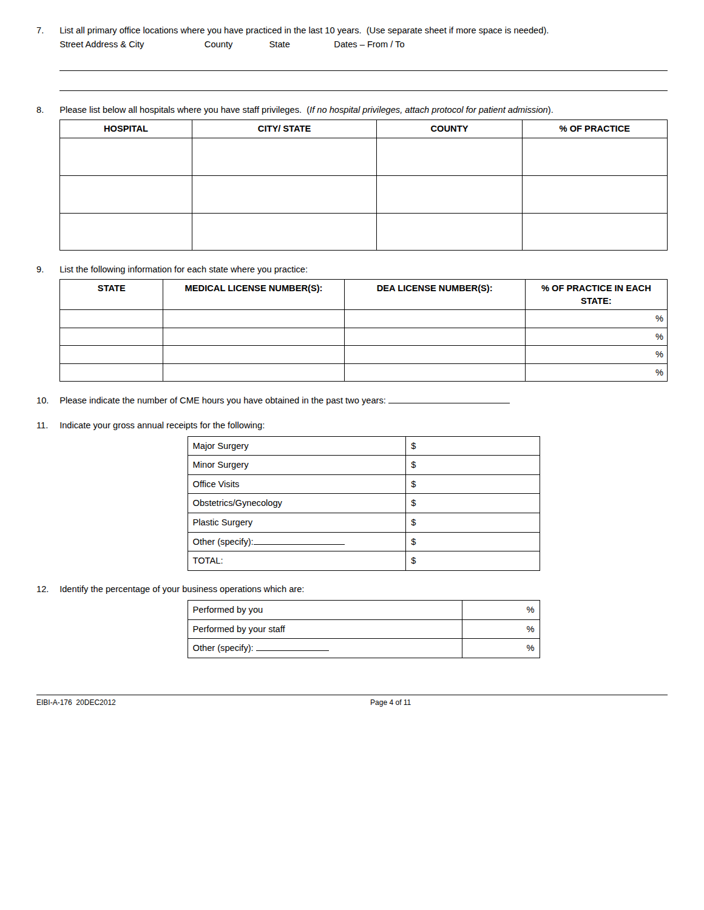7. List all primary office locations where you have practiced in the last 10 years. (Use separate sheet if more space is needed). Street Address & City County State Dates – From / To
8. Please list below all hospitals where you have staff privileges. (If no hospital privileges, attach protocol for patient admission).
| HOSPITAL | CITY/ STATE | COUNTY | % OF PRACTICE |
| --- | --- | --- | --- |
9. List the following information for each state where you practice:
| STATE | MEDICAL LICENSE NUMBER(S): | DEA LICENSE NUMBER(S): | % OF PRACTICE IN EACH STATE: |
| --- | --- | --- | --- |
| | | | % |
| | | | % |
| | | | % |
| | | | % |
10. Please indicate the number of CME hours you have obtained in the past two years:
11. Indicate your gross annual receipts for the following:
| Major Surgery | $ |
| Minor Surgery | $ |
| Office Visits | $ |
| Obstetrics/Gynecology | $ |
| Plastic Surgery | $ |
| Other (specify): | $ |
| TOTAL: | $ |
12. Identify the percentage of your business operations which are:
| Performed by you | % |
| Performed by your staff | % |
| Other (specify): | % |
EIBI-A-176 20DEC2012 Page 4 of 11